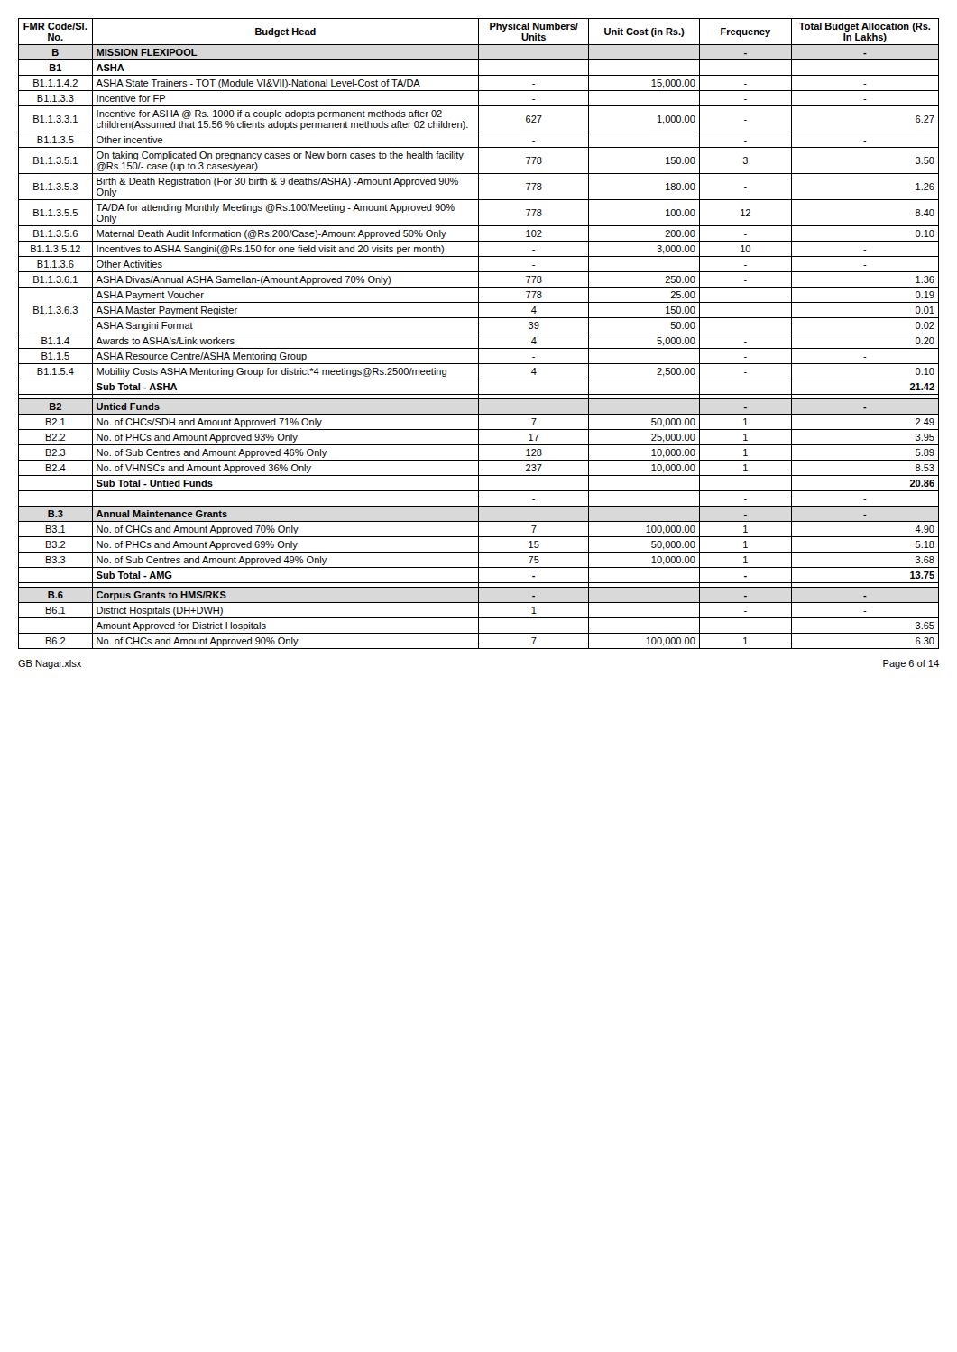| FMR Code/Sl. No. | Budget Head | Physical Numbers/ Units | Unit Cost (in Rs.) | Frequency | Total Budget Allocation (Rs. In Lakhs) |
| --- | --- | --- | --- | --- | --- |
| B | MISSION FLEXIPOOL | | | - | - |
| B1 | ASHA | | | | |
| B1.1.1.4.2 | ASHA State Trainers - TOT (Module VI&VII)-National Level-Cost of TA/DA | - | 15,000.00 | - | - |
| B1.1.3.3 | Incentive for FP | - | | - | - |
| B1.1.3.3.1 | Incentive for ASHA @ Rs. 1000 if a couple adopts permanent methods after 02 children(Assumed that 15.56 % clients adopts permanent methods after 02 children). | 627 | 1,000.00 | - | 6.27 |
| B1.1.3.5 | Other incentive | - | | - | - |
| B1.1.3.5.1 | On taking Complicated On pregnancy cases or New born cases to the health facility @Rs.150/- case (up to 3 cases/year) | 778 | 150.00 | 3 | 3.50 |
| B1.1.3.5.3 | Birth & Death Registration (For 30 birth & 9 deaths/ASHA) -Amount Approved 90% Only | 778 | 180.00 | - | 1.26 |
| B1.1.3.5.5 | TA/DA for attending Monthly Meetings @Rs.100/Meeting - Amount Approved 90% Only | 778 | 100.00 | 12 | 8.40 |
| B1.1.3.5.6 | Maternal Death Audit Information (@Rs.200/Case)-Amount Approved 50% Only | 102 | 200.00 | - | 0.10 |
| B1.1.3.5.12 | Incentives to ASHA Sangini(@Rs.150 for one field visit and 20 visits per month) | - | 3,000.00 | 10 | - |
| B1.1.3.6 | Other Activities | - | | - | - |
| B1.1.3.6.1 | ASHA Divas/Annual ASHA Samellan-(Amount Approved 70% Only) | 778 | 250.00 | - | 1.36 |
| B1.1.3.6.3 | ASHA Payment Voucher | 778 | 25.00 | | 0.19 |
| ASHA Master Payment Register | 4 | 150.00 | | 0.01 |
| ASHA Sangini Format | 39 | 50.00 | | 0.02 |
| B1.1.4 | Awards to ASHA's/Link workers | 4 | 5,000.00 | - | 0.20 |
| B1.1.5 | ASHA Resource Centre/ASHA Mentoring Group | - | | - | - |
| B1.1.5.4 | Mobility Costs ASHA Mentoring Group for district*4 meetings@Rs.2500/meeting | 4 | 2,500.00 | - | 0.10 |
| | Sub Total - ASHA | | | | 21.42 |
| B2 | Untied Funds | | | - | - |
| B2.1 | No. of CHCs/SDH and Amount Approved 71% Only | 7 | 50,000.00 | 1 | 2.49 |
| B2.2 | No. of PHCs and Amount Approved 93% Only | 17 | 25,000.00 | 1 | 3.95 |
| B2.3 | No. of Sub Centres and Amount Approved 46% Only | 128 | 10,000.00 | 1 | 5.89 |
| B2.4 | No. of VHNSCs and Amount Approved 36% Only | 237 | 10,000.00 | 1 | 8.53 |
| | Sub Total - Untied Funds | | | | 20.86 |
| | | - | | - | - |
| B.3 | Annual Maintenance Grants | | | - | - |
| B3.1 | No. of CHCs and Amount Approved 70% Only | 7 | 100,000.00 | 1 | 4.90 |
| B3.2 | No. of PHCs and Amount Approved 69% Only | 15 | 50,000.00 | 1 | 5.18 |
| B3.3 | No. of Sub Centres and Amount Approved 49% Only | 75 | 10,000.00 | 1 | 3.68 |
| | Sub Total - AMG | - | | - | 13.75 |
| B.6 | Corpus Grants to HMS/RKS | - | | - | - |
| B6.1 | District Hospitals (DH+DWH) | 1 | | - | - |
| | Amount Approved for District Hospitals | | | | 3.65 |
| B6.2 | No. of CHCs and Amount Approved 90% Only | 7 | 100,000.00 | 1 | 6.30 |
GB Nagar.xlsx Page 6 of 14